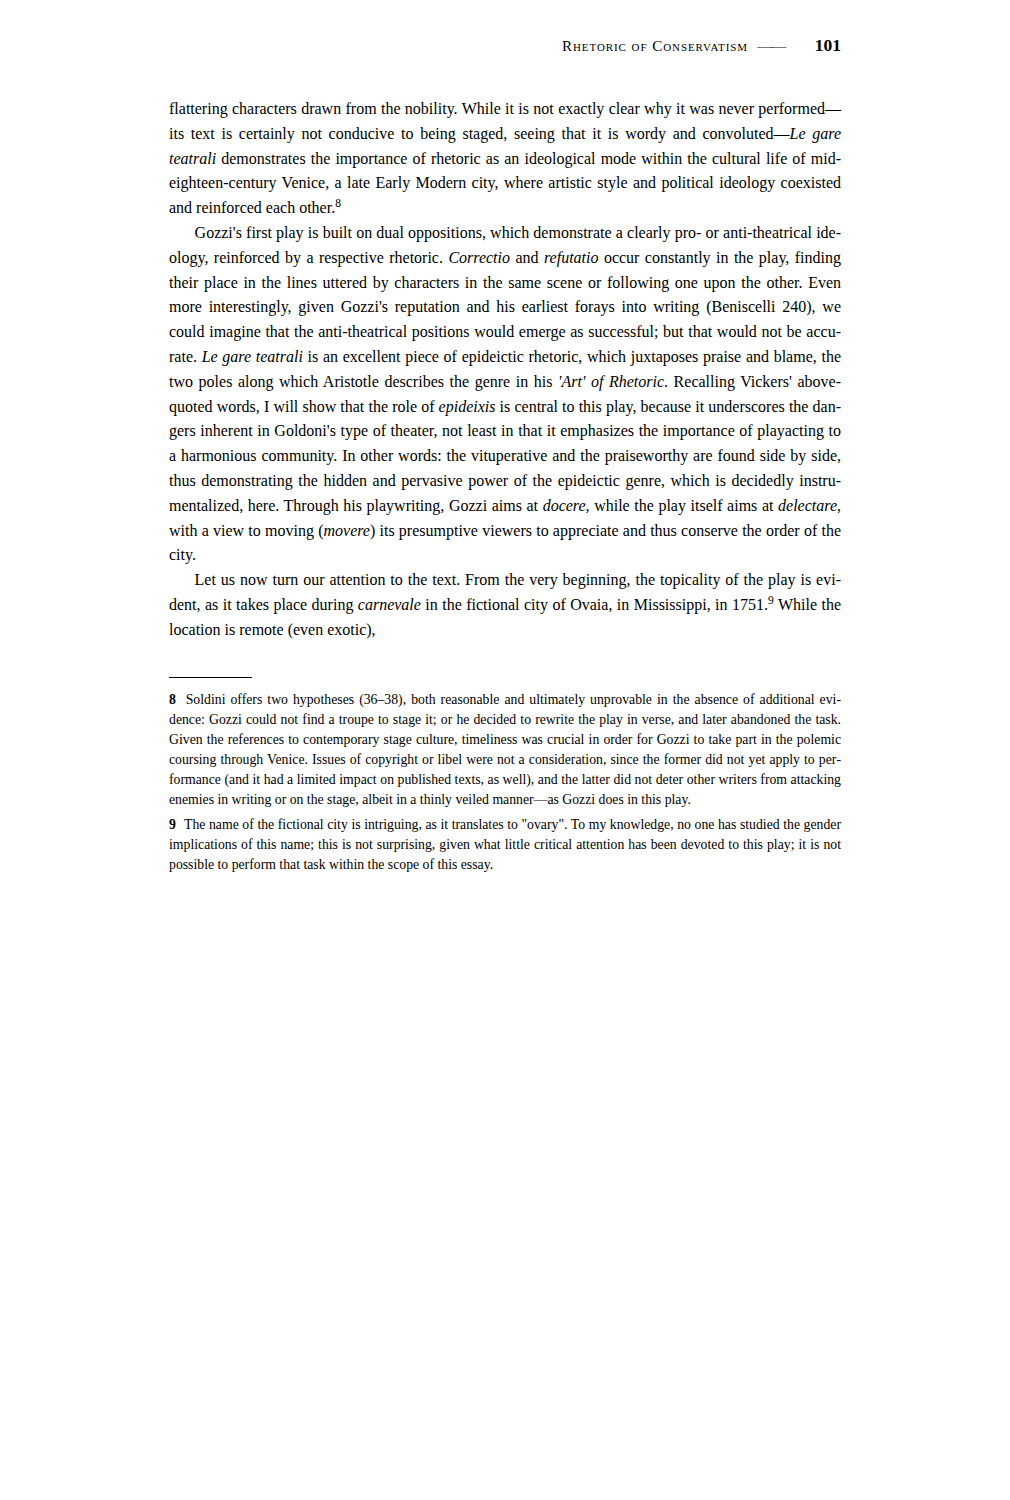Rhetoric of Conservatism —— 101
flattering characters drawn from the nobility. While it is not exactly clear why it was never performed—its text is certainly not conducive to being staged, seeing that it is wordy and convoluted—Le gare teatrali demonstrates the importance of rhetoric as an ideological mode within the cultural life of mid-eighteen-century Venice, a late Early Modern city, where artistic style and political ideology coexisted and reinforced each other.8
Gozzi's first play is built on dual oppositions, which demonstrate a clearly pro- or anti-theatrical ideology, reinforced by a respective rhetoric. Correctio and refutatio occur constantly in the play, finding their place in the lines uttered by characters in the same scene or following one upon the other. Even more interestingly, given Gozzi's reputation and his earliest forays into writing (Beniscelli 240), we could imagine that the anti-theatrical positions would emerge as successful; but that would not be accurate. Le gare teatrali is an excellent piece of epideictic rhetoric, which juxtaposes praise and blame, the two poles along which Aristotle describes the genre in his 'Art' of Rhetoric. Recalling Vickers' abovequoted words, I will show that the role of epideixis is central to this play, because it underscores the dangers inherent in Goldoni's type of theater, not least in that it emphasizes the importance of playacting to a harmonious community. In other words: the vituperative and the praiseworthy are found side by side, thus demonstrating the hidden and pervasive power of the epideictic genre, which is decidedly instrumentalized, here. Through his playwriting, Gozzi aims at docere, while the play itself aims at delectare, with a view to moving (movere) its presumptive viewers to appreciate and thus conserve the order of the city.
Let us now turn our attention to the text. From the very beginning, the topicality of the play is evident, as it takes place during carnevale in the fictional city of Ovaia, in Mississippi, in 1751.9 While the location is remote (even exotic),
8 Soldini offers two hypotheses (36–38), both reasonable and ultimately unprovable in the absence of additional evidence: Gozzi could not find a troupe to stage it; or he decided to rewrite the play in verse, and later abandoned the task. Given the references to contemporary stage culture, timeliness was crucial in order for Gozzi to take part in the polemic coursing through Venice. Issues of copyright or libel were not a consideration, since the former did not yet apply to performance (and it had a limited impact on published texts, as well), and the latter did not deter other writers from attacking enemies in writing or on the stage, albeit in a thinly veiled manner—as Gozzi does in this play.
9 The name of the fictional city is intriguing, as it translates to "ovary". To my knowledge, no one has studied the gender implications of this name; this is not surprising, given what little critical attention has been devoted to this play; it is not possible to perform that task within the scope of this essay.